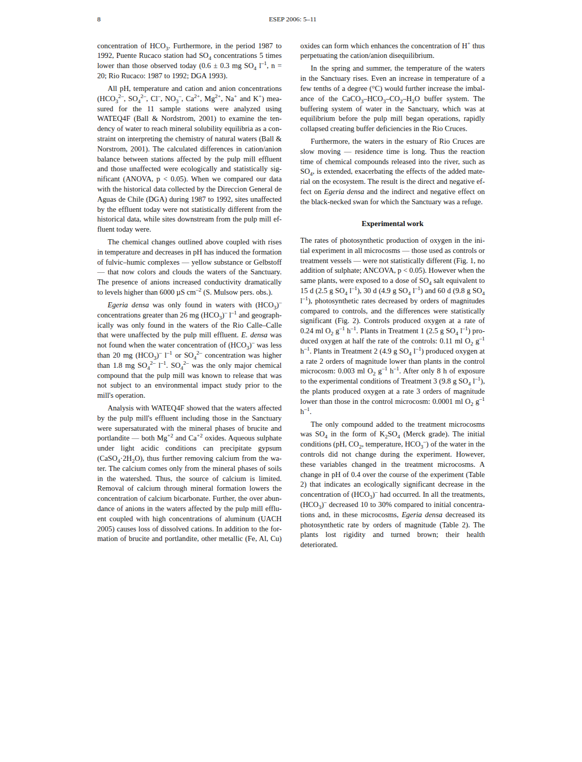8 ESEP 2006: 5–11
concentration of HCO3. Furthermore, in the period 1987 to 1992, Puente Rucaco station had SO4 concentrations 5 times lower than those observed today (0.6 ± 0.3 mg SO4 l–1, n = 20; Rio Rucaco: 1987 to 1992; DGA 1993).
All pH, temperature and cation and anion concentrations (HCO32–, SO42–, Cl–, NO3–, Ca2+, Mg2+, Na+ and K+) measured for the 11 sample stations were analyzed using WATEQ4F (Ball & Nordstrom, 2001) to examine the tendency of water to reach mineral solubility equilibria as a constraint on interpreting the chemistry of natural waters (Ball & Norstrom, 2001). The calculated differences in cation/anion balance between stations affected by the pulp mill effluent and those unaffected were ecologically and statistically significant (ANOVA, p < 0.05). When we compared our data with the historical data collected by the Direccion General de Aguas de Chile (DGA) during 1987 to 1992, sites unaffected by the effluent today were not statistically different from the historical data, while sites downstream from the pulp mill effluent today were.
The chemical changes outlined above coupled with rises in temperature and decreases in pH has induced the formation of fulvic–humic complexes — yellow substance or Gelbstoff — that now colors and clouds the waters of the Sanctuary. The presence of anions increased conductivity dramatically to levels higher than 6000 µS cm–2 (S. Mulsow pers. obs.).
Egeria densa was only found in waters with (HCO3)– concentrations greater than 26 mg (HCO3)– l–1 and geographically was only found in the waters of the Rio Calle–Calle that were unaffected by the pulp mill effluent. E. densa was not found when the water concentration of (HCO3)– was less than 20 mg (HCO3)– l–1 or SO42– concentration was higher than 1.8 mg SO42– l–1. SO42– was the only major chemical compound that the pulp mill was known to release that was not subject to an environmental impact study prior to the mill's operation.
Analysis with WATEQ4F showed that the waters affected by the pulp mill's effluent including those in the Sanctuary were supersaturated with the mineral phases of brucite and portlandite — both Mg+2 and Ca+2 oxides. Aqueous sulphate under light acidic conditions can precipitate gypsum (CaSO4·2H2O), thus further removing calcium from the water. The calcium comes only from the mineral phases of soils in the watershed. Thus, the source of calcium is limited. Removal of calcium through mineral formation lowers the concentration of calcium bicarbonate. Further, the over abundance of anions in the waters affected by the pulp mill effluent coupled with high concentrations of aluminum (UACH 2005) causes loss of dissolved cations. In addition to the formation of brucite and portlandite, other metallic (Fe, Al, Cu) oxides can form which enhances the concentration of H+ thus perpetuating the cation/anion disequilibrium.
In the spring and summer, the temperature of the waters in the Sanctuary rises. Even an increase in temperature of a few tenths of a degree (°C) would further increase the imbalance of the CaCO3–HCO3–CO2–H2O buffer system. The buffering system of water in the Sanctuary, which was at equilibrium before the pulp mill began operations, rapidly collapsed creating buffer deficiencies in the Rio Cruces.
Furthermore, the waters in the estuary of Rio Cruces are slow moving — residence time is long. Thus the reaction time of chemical compounds released into the river, such as SO4, is extended, exacerbating the effects of the added material on the ecosystem. The result is the direct and negative effect on Egeria densa and the indirect and negative effect on the black-necked swan for which the Sanctuary was a refuge.
Experimental work
The rates of photosynthetic production of oxygen in the initial experiment in all microcosms — those used as controls or treatment vessels — were not statistically different (Fig. 1, no addition of sulphate; ANCOVA, p < 0.05). However when the same plants, were exposed to a dose of SO4 salt equivalent to 15 d (2.5 g SO4 l–1), 30 d (4.9 g SO4 l–1) and 60 d (9.8 g SO4 l–1), photosynthetic rates decreased by orders of magnitudes compared to controls, and the differences were statistically significant (Fig. 2). Controls produced oxygen at a rate of 0.24 ml O2 g–1 h–1. Plants in Treatment 1 (2.5 g SO4 l–1) produced oxygen at half the rate of the controls: 0.11 ml O2 g–1 h–1. Plants in Treatment 2 (4.9 g SO4 l–1) produced oxygen at a rate 2 orders of magnitude lower than plants in the control microcosm: 0.003 ml O2 g–1 h–1. After only 8 h of exposure to the experimental conditions of Treatment 3 (9.8 g SO4 l–1), the plants produced oxygen at a rate 3 orders of magnitude lower than those in the control microcosm: 0.0001 ml O2 g–1 h–1.
The only compound added to the treatment microcosms was SO4 in the form of K2SO4 (Merck grade). The initial conditions (pH, CO2, temperature, HCO3–) of the water in the controls did not change during the experiment. However, these variables changed in the treatment microcosms. A change in pH of 0.4 over the course of the experiment (Table 2) that indicates an ecologically significant decrease in the concentration of (HCO3)– had occurred. In all the treatments, (HCO3)– decreased 10 to 30% compared to initial concentrations and, in these microcosms, Egeria densa decreased its photosynthetic rate by orders of magnitude (Table 2). The plants lost rigidity and turned brown; their health deteriorated.